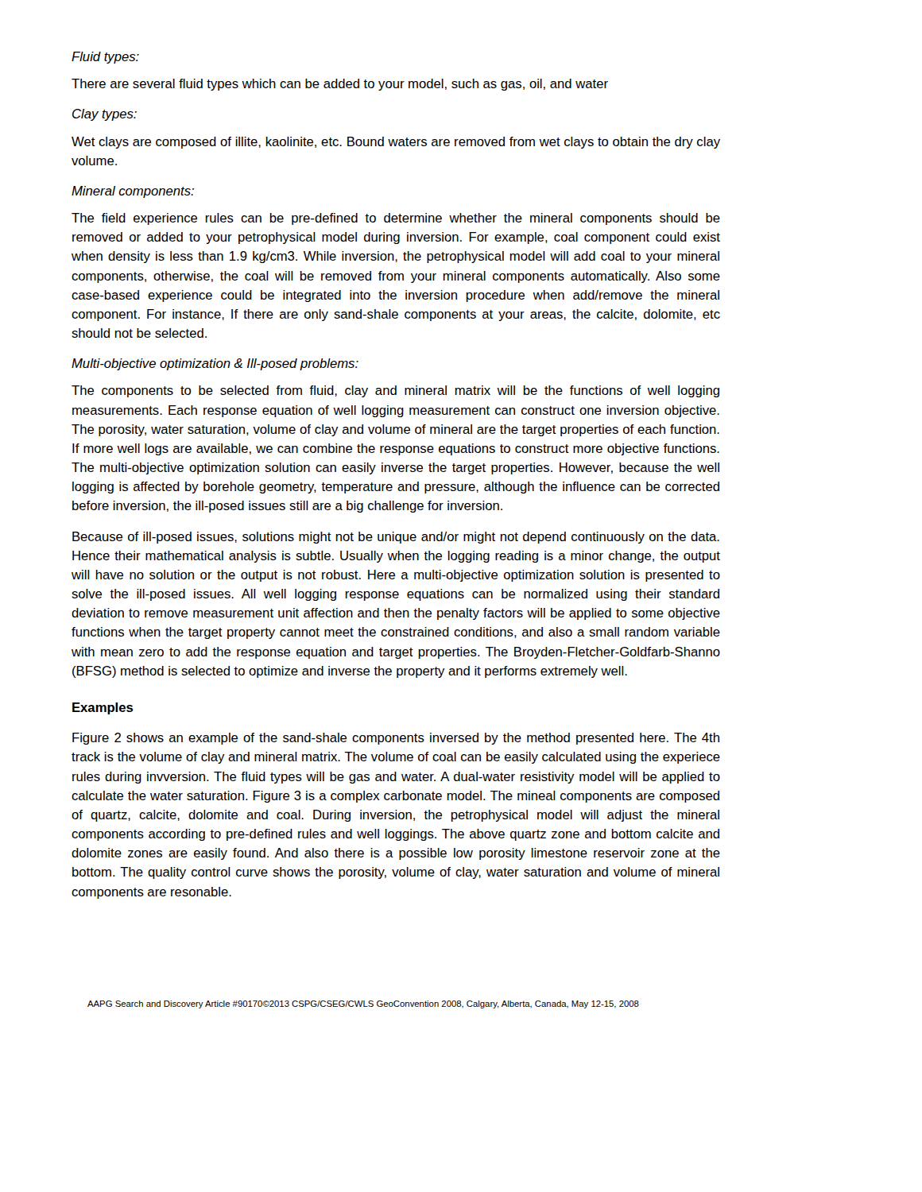Fluid types:
There are several fluid types which can be added to your model, such as gas, oil, and water
Clay types:
Wet clays are composed of illite, kaolinite, etc. Bound waters are removed from wet clays to obtain the dry clay volume.
Mineral components:
The field experience rules can be pre-defined to determine whether the mineral components should be removed or added to your petrophysical model during inversion. For example, coal component could exist when density is less than 1.9 kg/cm3. While inversion, the petrophysical model will add coal to your mineral components, otherwise, the coal will be removed from your mineral components automatically. Also some case-based experience could be integrated into the inversion procedure when add/remove the mineral component. For instance, If there are only sand-shale components at your areas, the calcite, dolomite, etc should not be selected.
Multi-objective optimization & Ill-posed problems:
The components to be selected from fluid, clay and mineral matrix will be the functions of well logging measurements. Each response equation of well logging measurement can construct one inversion objective. The porosity, water saturation, volume of clay and volume of mineral are the target properties of each function. If more well logs are available, we can combine the response equations to construct more objective functions. The multi-objective optimization solution can easily inverse the target properties. However, because the well logging is affected by borehole geometry, temperature and pressure, although the influence can be corrected before inversion, the ill-posed issues still are a big challenge for inversion.
Because of ill-posed issues, solutions might not be unique and/or might not depend continuously on the data. Hence their mathematical analysis is subtle. Usually when the logging reading is a minor change, the output will have no solution or the output is not robust. Here a multi-objective optimization solution is presented to solve the ill-posed issues. All well logging response equations can be normalized using their standard deviation to remove measurement unit affection and then the penalty factors will be applied to some objective functions when the target property cannot meet the constrained conditions, and also a small random variable with mean zero to add the response equation and target properties. The Broyden-Fletcher-Goldfarb-Shanno (BFSG) method is selected to optimize and inverse the property and it performs extremely well.
Examples
Figure 2 shows an example of the sand-shale components inversed by the method presented here. The 4th track is the volume of clay and mineral matrix. The volume of coal can be easily calculated using the experiece rules during invversion. The fluid types will be gas and water. A dual-water resistivity model will be applied to calculate the water saturation. Figure 3 is a complex carbonate model. The mineal components are composed of quartz, calcite, dolomite and coal. During inversion, the petrophysical model will adjust the mineral components according to pre-defined rules and well loggings. The above quartz zone and bottom calcite and dolomite zones are easily found. And also there is a possible low porosity limestone reservoir zone at the bottom. The quality control curve shows the porosity, volume of clay, water saturation and volume of mineral components are resonable.
AAPG Search and Discovery Article #90170©2013 CSPG/CSEG/CWLS GeoConvention 2008, Calgary, Alberta, Canada, May 12-15, 2008